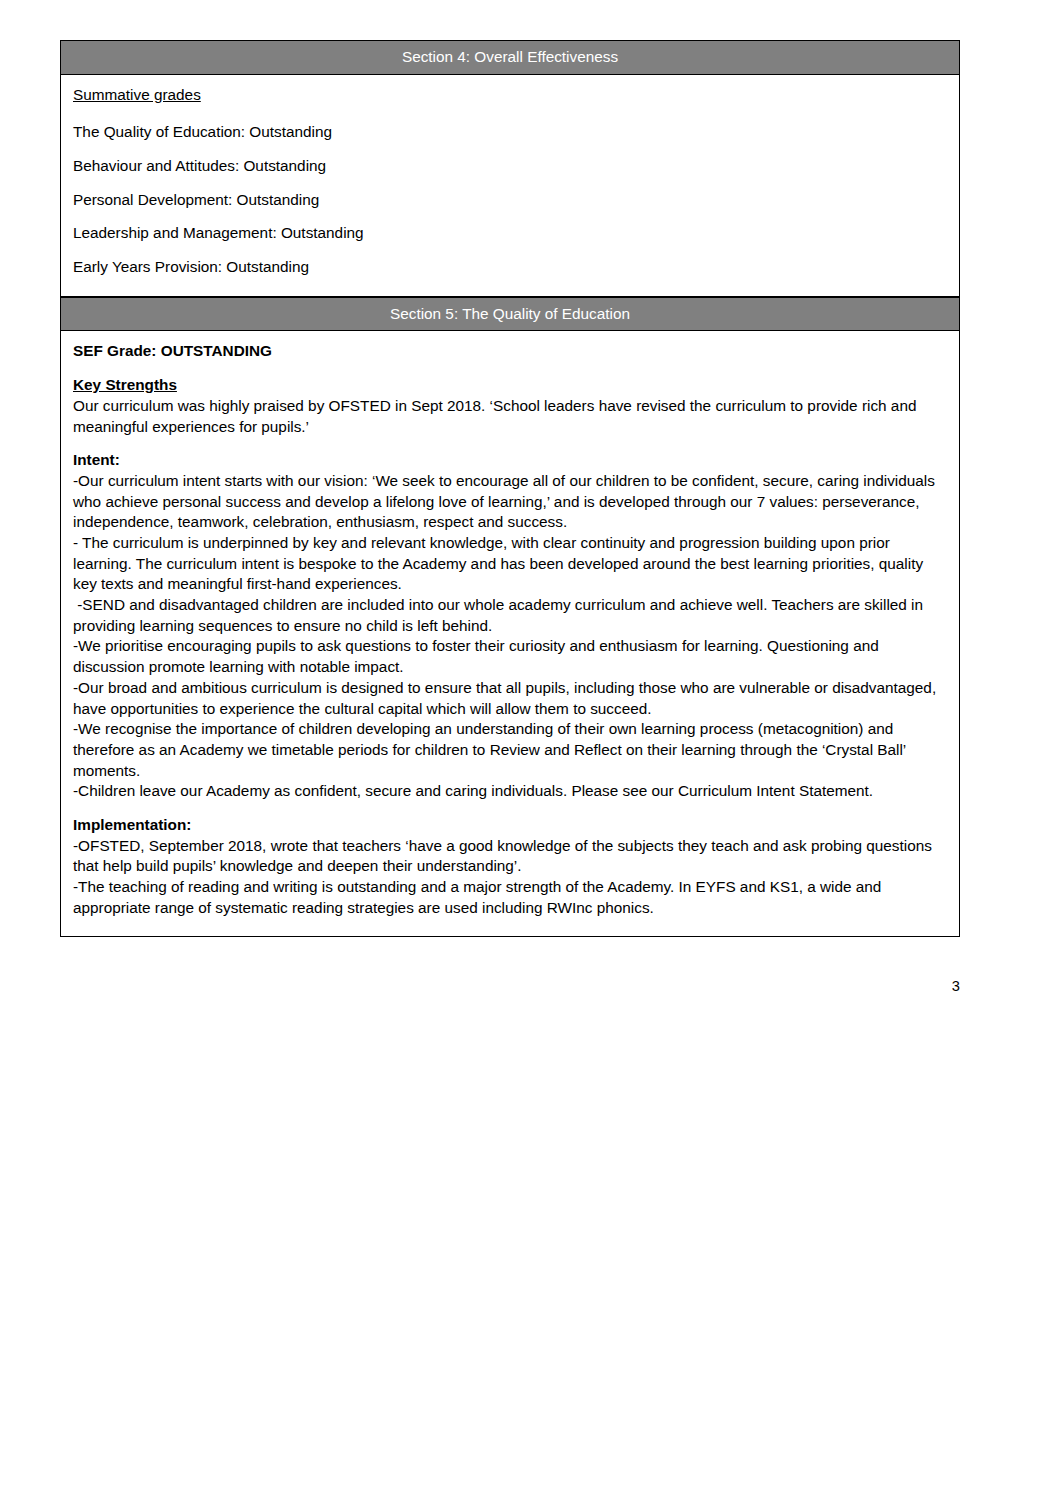Section 4: Overall Effectiveness
Summative grades
The Quality of Education: Outstanding
Behaviour and Attitudes: Outstanding
Personal Development: Outstanding
Leadership and Management: Outstanding
Early Years Provision: Outstanding
Section 5: The Quality of Education
SEF Grade: OUTSTANDING
Key Strengths
Our curriculum was highly praised by OFSTED in Sept 2018. ‘School leaders have revised the curriculum to provide rich and meaningful experiences for pupils.’
Intent:
-Our curriculum intent starts with our vision: ‘We seek to encourage all of our children to be confident, secure, caring individuals who achieve personal success and develop a lifelong love of learning,’ and is developed through our 7 values: perseverance, independence, teamwork, celebration, enthusiasm, respect and success.
- The curriculum is underpinned by key and relevant knowledge, with clear continuity and progression building upon prior learning. The curriculum intent is bespoke to the Academy and has been developed around the best learning priorities, quality key texts and meaningful first-hand experiences.
-SEND and disadvantaged children are included into our whole academy curriculum and achieve well. Teachers are skilled in providing learning sequences to ensure no child is left behind.
-We prioritise encouraging pupils to ask questions to foster their curiosity and enthusiasm for learning. Questioning and discussion promote learning with notable impact.
-Our broad and ambitious curriculum is designed to ensure that all pupils, including those who are vulnerable or disadvantaged, have opportunities to experience the cultural capital which will allow them to succeed.
-We recognise the importance of children developing an understanding of their own learning process (metacognition) and therefore as an Academy we timetable periods for children to Review and Reflect on their learning through the ‘Crystal Ball’ moments.
-Children leave our Academy as confident, secure and caring individuals. Please see our Curriculum Intent Statement.
Implementation:
-OFSTED, September 2018, wrote that teachers ‘have a good knowledge of the subjects they teach and ask probing questions that help build pupils’ knowledge and deepen their understanding’.
-The teaching of reading and writing is outstanding and a major strength of the Academy. In EYFS and KS1, a wide and appropriate range of systematic reading strategies are used including RWInc phonics.
3